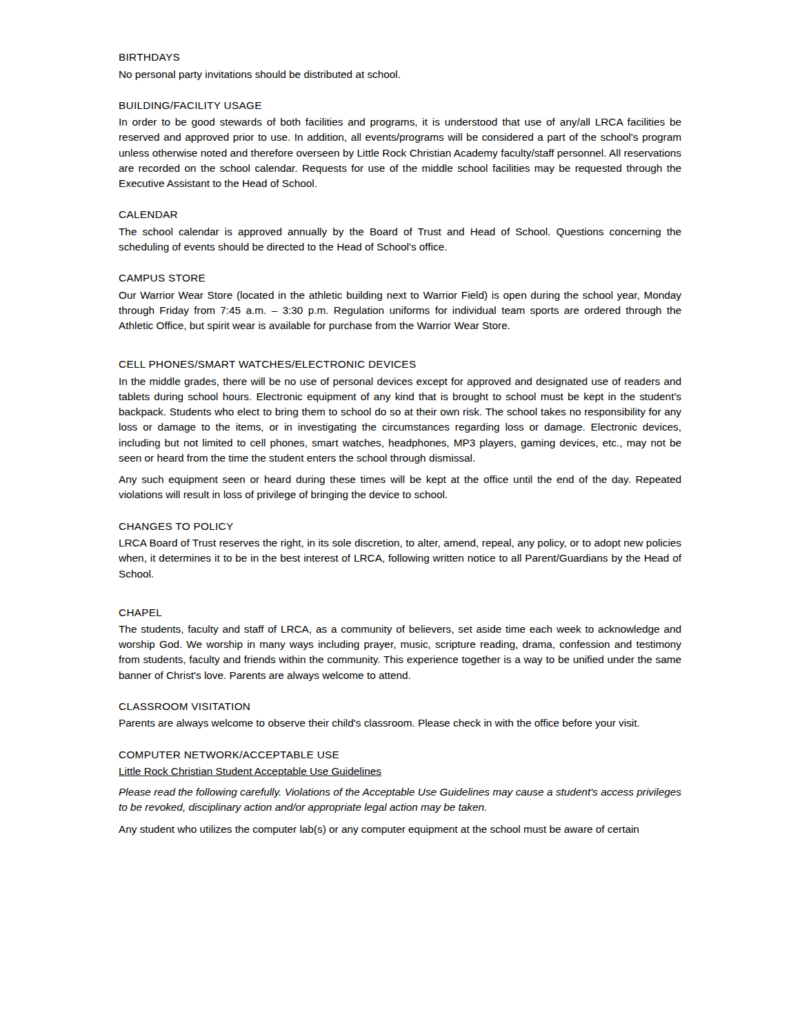Birthdays
No personal party invitations should be distributed at school.
Building/Facility Usage
In order to be good stewards of both facilities and programs, it is understood that use of any/all LRCA facilities be reserved and approved prior to use. In addition, all events/programs will be considered a part of the school's program unless otherwise noted and therefore overseen by Little Rock Christian Academy faculty/staff personnel. All reservations are recorded on the school calendar. Requests for use of the middle school facilities may be requested through the Executive Assistant to the Head of School.
Calendar
The school calendar is approved annually by the Board of Trust and Head of School. Questions concerning the scheduling of events should be directed to the Head of School's office.
Campus Store
Our Warrior Wear Store (located in the athletic building next to Warrior Field) is open during the school year, Monday through Friday from 7:45 a.m. – 3:30 p.m. Regulation uniforms for individual team sports are ordered through the Athletic Office, but spirit wear is available for purchase from the Warrior Wear Store.
Cell Phones/Smart Watches/Electronic Devices
In the middle grades, there will be no use of personal devices except for approved and designated use of readers and tablets during school hours. Electronic equipment of any kind that is brought to school must be kept in the student's backpack. Students who elect to bring them to school do so at their own risk. The school takes no responsibility for any loss or damage to the items, or in investigating the circumstances regarding loss or damage. Electronic devices, including but not limited to cell phones, smart watches, headphones, MP3 players, gaming devices, etc., may not be seen or heard from the time the student enters the school through dismissal.
Any such equipment seen or heard during these times will be kept at the office until the end of the day. Repeated violations will result in loss of privilege of bringing the device to school.
Changes to Policy
LRCA Board of Trust reserves the right, in its sole discretion, to alter, amend, repeal, any policy, or to adopt new policies when, it determines it to be in the best interest of LRCA, following written notice to all Parent/Guardians by the Head of School.
Chapel
The students, faculty and staff of LRCA, as a community of believers, set aside time each week to acknowledge and worship God. We worship in many ways including prayer, music, scripture reading, drama, confession and testimony from students, faculty and friends within the community. This experience together is a way to be unified under the same banner of Christ's love. Parents are always welcome to attend.
Classroom Visitation
Parents are always welcome to observe their child's classroom. Please check in with the office before your visit.
Computer Network/Acceptable Use
Little Rock Christian Student Acceptable Use Guidelines
Please read the following carefully. Violations of the Acceptable Use Guidelines may cause a student's access privileges to be revoked, disciplinary action and/or appropriate legal action may be taken.
Any student who utilizes the computer lab(s) or any computer equipment at the school must be aware of certain